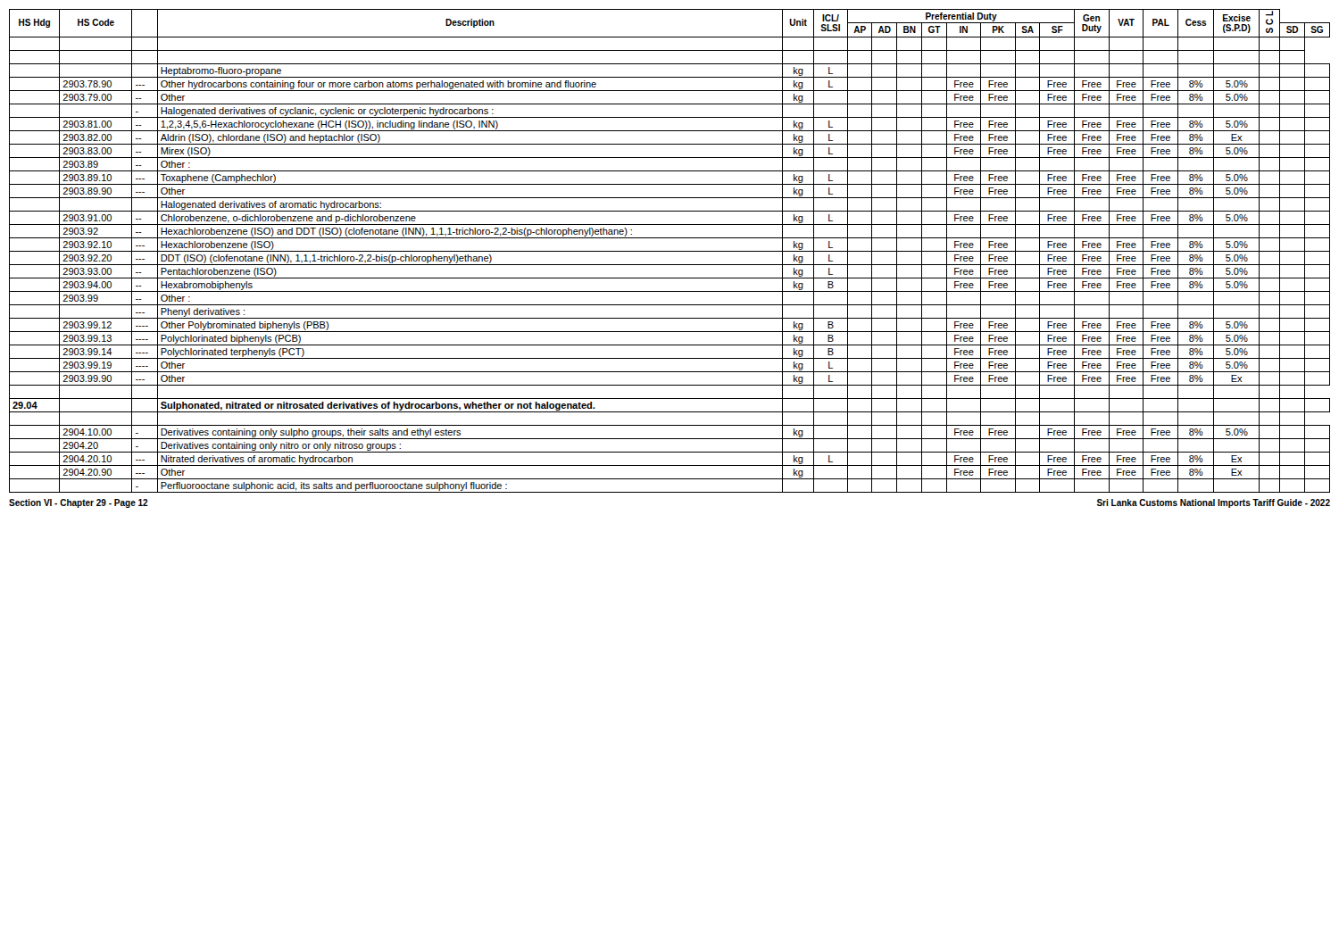| HS Hdg | HS Code | | Description | Unit | ICL/ SLSI | Preferential Duty | Gen Duty | VAT | PAL | Cess | Excise (S.P.D) | S C L |
| --- | --- | --- | --- | --- | --- | --- | --- | --- | --- | --- | --- | --- |
| AP | AD | BN | GT | IN | PK | SA | SF | SD | SG |
| | | | Heptabromo-fluoro-propane | kg | L | | | | | | | | | | | | | | | | |
| | 2903.78.90 | --- | Other hydrocarbons containing four or more carbon atoms perhalogenated with bromine and fluorine | kg | L | | | | | Free | Free | | Free | Free | Free | Free | 8% | 5.0% | | | |
| | 2903.79.00 | -- | Other | kg | | | | | | Free | Free | | Free | Free | Free | Free | 8% | 5.0% | | | |
| | | - | Halogenated derivatives of cyclanic, cyclenic or cycloterpenic hydrocarbons : | | | | | | | | | | | | | | | | | | |
| | 2903.81.00 | -- | 1,2,3,4,5,6-Hexachlorocyclohexane (HCH (ISO)), including lindane (ISO, INN) | kg | L | | | | | Free | Free | | Free | Free | Free | Free | 8% | 5.0% | | | |
| | 2903.82.00 | -- | Aldrin (ISO), chlordane (ISO) and heptachlor (ISO) | kg | L | | | | | Free | Free | | Free | Free | Free | Free | 8% | Ex | | | |
| | 2903.83.00 | -- | Mirex (ISO) | kg | L | | | | | Free | Free | | Free | Free | Free | Free | 8% | 5.0% | | | |
| | 2903.89 | -- | Other : | | | | | | | | | | | | | | | | | | |
| | 2903.89.10 | --- | Toxaphene (Camphechlor) | kg | L | | | | | Free | Free | | Free | Free | Free | Free | 8% | 5.0% | | | |
| | 2903.89.90 | --- | Other | kg | L | | | | | Free | Free | | Free | Free | Free | Free | 8% | 5.0% | | | |
| | | | Halogenated derivatives of aromatic hydrocarbons: | | | | | | | | | | | | | | | | | | |
| | 2903.91.00 | -- | Chlorobenzene, o-dichlorobenzene and p-dichlorobenzene | kg | L | | | | | Free | Free | | Free | Free | Free | Free | 8% | 5.0% | | | |
| | 2903.92 | -- | Hexachlorobenzene (ISO) and DDT (ISO) (clofenotane (INN), 1,1,1-trichloro-2,2-bis(p-chlorophenyl)ethane) : | | | | | | | | | | | | | | | | | | |
| | 2903.92.10 | --- | Hexachlorobenzene (ISO) | kg | L | | | | | Free | Free | | Free | Free | Free | Free | 8% | 5.0% | | | |
| | 2903.92.20 | --- | DDT (ISO) (clofenotane (INN), 1,1,1-trichloro-2,2-bis(p-chlorophenyl)ethane) | kg | L | | | | | Free | Free | | Free | Free | Free | Free | 8% | 5.0% | | | |
| | 2903.93.00 | -- | Pentachlorobenzene (ISO) | kg | L | | | | | Free | Free | | Free | Free | Free | Free | 8% | 5.0% | | | |
| | 2903.94.00 | -- | Hexabromobiphenyls | kg | B | | | | | Free | Free | | Free | Free | Free | Free | 8% | 5.0% | | | |
| | 2903.99 | -- | Other : | | | | | | | | | | | | | | | | | | |
| | | --- | Phenyl derivatives : | | | | | | | | | | | | | | | | | | |
| | 2903.99.12 | ---- | Other Polybrominated biphenyls (PBB) | kg | B | | | | | Free | Free | | Free | Free | Free | Free | 8% | 5.0% | | | |
| | 2903.99.13 | ---- | Polychlorinated biphenyls (PCB) | kg | B | | | | | Free | Free | | Free | Free | Free | Free | 8% | 5.0% | | | |
| | 2903.99.14 | ---- | Polychlorinated terphenyls (PCT) | kg | B | | | | | Free | Free | | Free | Free | Free | Free | 8% | 5.0% | | | |
| | 2903.99.19 | ---- | Other | kg | L | | | | | Free | Free | | Free | Free | Free | Free | 8% | 5.0% | | | |
| | 2903.99.90 | --- | Other | kg | L | | | | | Free | Free | | Free | Free | Free | Free | 8% | Ex | | | |
| 29.04 | | | Sulphonated, nitrated or nitrosated derivatives of hydrocarbons, whether or not halogenated. | | | | | | | | | | | | | | | | | | |
| | 2904.10.00 | - | Derivatives containing only sulpho groups, their salts and ethyl esters | kg | | | | | | Free | Free | | Free | Free | Free | Free | 8% | 5.0% | | | |
| | 2904.20 | - | Derivatives containing only nitro or only nitroso groups : | | | | | | | | | | | | | | | | | | |
| | 2904.20.10 | --- | Nitrated derivatives of aromatic hydrocarbon | kg | L | | | | | Free | Free | | Free | Free | Free | Free | 8% | Ex | | | |
| | 2904.20.90 | --- | Other | kg | | | | | | Free | Free | | Free | Free | Free | Free | 8% | Ex | | | |
| | | - | Perfluorooctane sulphonic acid, its salts and perfluorooctane sulphonyl fluoride : | | | | | | | | | | | | | | | | | | |
Section VI - Chapter 29 - Page 12 Sri Lanka Customs National Imports Tariff Guide - 2022